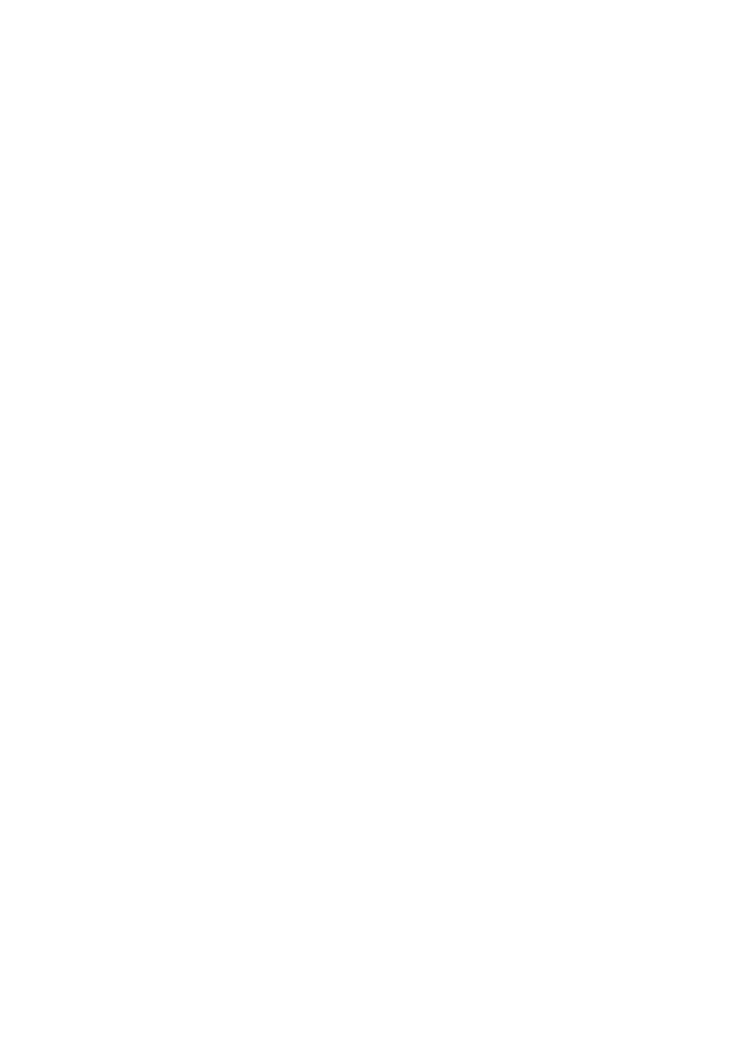A construction worker wearing a yellow hard hat and orange safety vest examines a large blueprint beside an excavator on a gravel worksite.